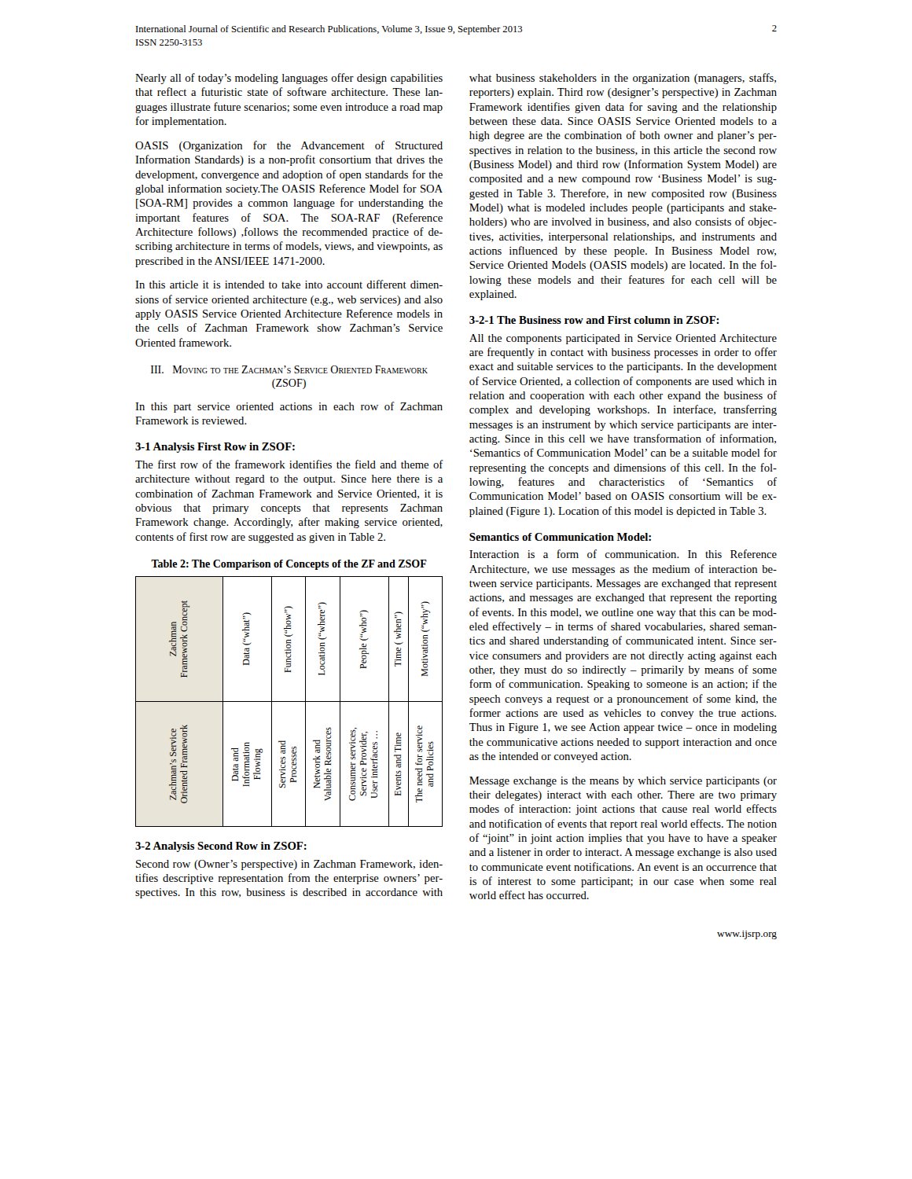International Journal of Scientific and Research Publications, Volume 3, Issue 9, September 2013
ISSN 2250-3153
2
Nearly all of today’s modeling languages offer design capabilities that reflect a futuristic state of software architecture. These languages illustrate future scenarios; some even introduce a road map for implementation.
OASIS (Organization for the Advancement of Structured Information Standards) is a non-profit consortium that drives the development, convergence and adoption of open standards for the global information society.The OASIS Reference Model for SOA [SOA-RM] provides a common language for understanding the important features of SOA. The SOA-RAF (Reference Architecture follows) ,follows the recommended practice of describing architecture in terms of models, views, and viewpoints, as prescribed in the ANSI/IEEE 1471-2000.
In this article it is intended to take into account different dimensions of service oriented architecture (e.g., web services) and also apply OASIS Service Oriented Architecture Reference models in the cells of Zachman Framework show Zachman’s Service Oriented framework.
III. Moving to the Zachman’s Service Oriented Framework (ZSOF)
In this part service oriented actions in each row of Zachman Framework is reviewed.
3-1 Analysis First Row in ZSOF:
The first row of the framework identifies the field and theme of architecture without regard to the output. Since here there is a combination of Zachman Framework and Service Oriented, it is obvious that primary concepts that represents Zachman Framework change. Accordingly, after making service oriented, contents of first row are suggested as given in Table 2.
Table 2: The Comparison of Concepts of the ZF and ZSOF
| Zachman Framework Concept | Data (“what”) | Function (“how”) | Location (“where”) | People (“who”) | Time ( when”) | Motivation (“why”) |
| Zachman’s Service Oriented Framework | Data and Information Flowing | Services and Processes | Network and Valuable Resources | Consumer services, Service Provider, User interfaces … | Events and Time | The need for service and Policies |
3-2 Analysis Second Row in ZSOF:
Second row (Owner’s perspective) in Zachman Framework, identifies descriptive representation from the enterprise owners’ perspectives. In this row, business is described in accordance with what business stakeholders in the organization (managers, staffs, reporters) explain. Third row (designer’s perspective) in Zachman Framework identifies given data for saving and the relationship between these data. Since OASIS Service Oriented models to a high degree are the combination of both owner and planer’s perspectives in relation to the business, in this article the second row (Business Model) and third row (Information System Model) are composited and a new compound row ‘Business Model’ is suggested in Table 3. Therefore, in new composited row (Business Model) what is modeled includes people (participants and stakeholders) who are involved in business, and also consists of objectives, activities, interpersonal relationships, and instruments and actions influenced by these people. In Business Model row, Service Oriented Models (OASIS models) are located. In the following these models and their features for each cell will be explained.
3-2-1 The Business row and First column in ZSOF:
All the components participated in Service Oriented Architecture are frequently in contact with business processes in order to offer exact and suitable services to the participants. In the development of Service Oriented, a collection of components are used which in relation and cooperation with each other expand the business of complex and developing workshops. In interface, transferring messages is an instrument by which service participants are interacting. Since in this cell we have transformation of information, ‘Semantics of Communication Model’ can be a suitable model for representing the concepts and dimensions of this cell. In the following, features and characteristics of ‘Semantics of Communication Model’ based on OASIS consortium will be explained (Figure 1). Location of this model is depicted in Table 3.
Semantics of Communication Model:
Interaction is a form of communication. In this Reference Architecture, we use messages as the medium of interaction between service participants. Messages are exchanged that represent actions, and messages are exchanged that represent the reporting of events. In this model, we outline one way that this can be modeled effectively – in terms of shared vocabularies, shared semantics and shared understanding of communicated intent. Since service consumers and providers are not directly acting against each other, they must do so indirectly – primarily by means of some form of communication. Speaking to someone is an action; if the speech conveys a request or a pronouncement of some kind, the former actions are used as vehicles to convey the true actions. Thus in Figure 1, we see Action appear twice – once in modeling the communicative actions needed to support interaction and once as the intended or conveyed action.
Message exchange is the means by which service participants (or their delegates) interact with each other. There are two primary modes of interaction: joint actions that cause real world effects and notification of events that report real world effects. The notion of “joint” in joint action implies that you have to have a speaker and a listener in order to interact. A message exchange is also used to communicate event notifications. An event is an occurrence that is of interest to some participant; in our case when some real world effect has occurred.
www.ijsrp.org